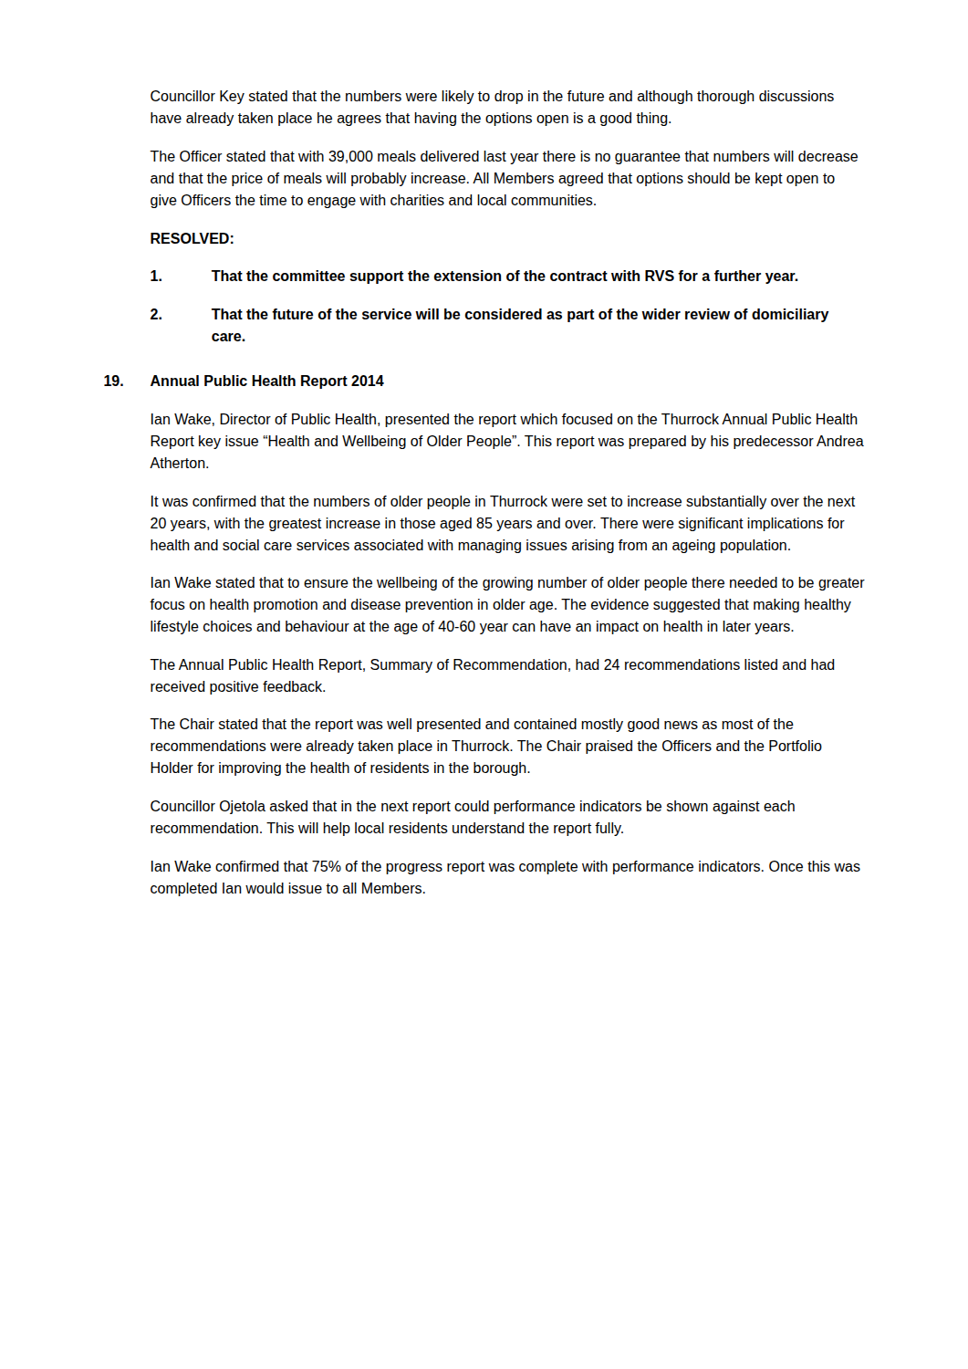Councillor Key stated that the numbers were likely to drop in the future and although thorough discussions have already taken place he agrees that having the options open is a good thing.
The Officer stated that with 39,000 meals delivered last year there is no guarantee that numbers will decrease and that the price of meals will probably increase. All Members agreed that options should be kept open to give Officers the time to engage with charities and local communities.
RESOLVED:
1. That the committee support the extension of the contract with RVS for a further year.
2. That the future of the service will be considered as part of the wider review of domiciliary care.
19. Annual Public Health Report 2014
Ian Wake, Director of Public Health, presented the report which focused on the Thurrock Annual Public Health Report key issue “Health and Wellbeing of Older People”. This report was prepared by his predecessor Andrea Atherton.
It was confirmed that the numbers of older people in Thurrock were set to increase substantially over the next 20 years, with the greatest increase in those aged 85 years and over. There were significant implications for health and social care services associated with managing issues arising from an ageing population.
Ian Wake stated that to ensure the wellbeing of the growing number of older people there needed to be greater focus on health promotion and disease prevention in older age. The evidence suggested that making healthy lifestyle choices and behaviour at the age of 40-60 year can have an impact on health in later years.
The Annual Public Health Report, Summary of Recommendation, had 24 recommendations listed and had received positive feedback.
The Chair stated that the report was well presented and contained mostly good news as most of the recommendations were already taken place in Thurrock. The Chair praised the Officers and the Portfolio Holder for improving the health of residents in the borough.
Councillor Ojetola asked that in the next report could performance indicators be shown against each recommendation. This will help local residents understand the report fully.
Ian Wake confirmed that 75% of the progress report was complete with performance indicators. Once this was completed Ian would issue to all Members.